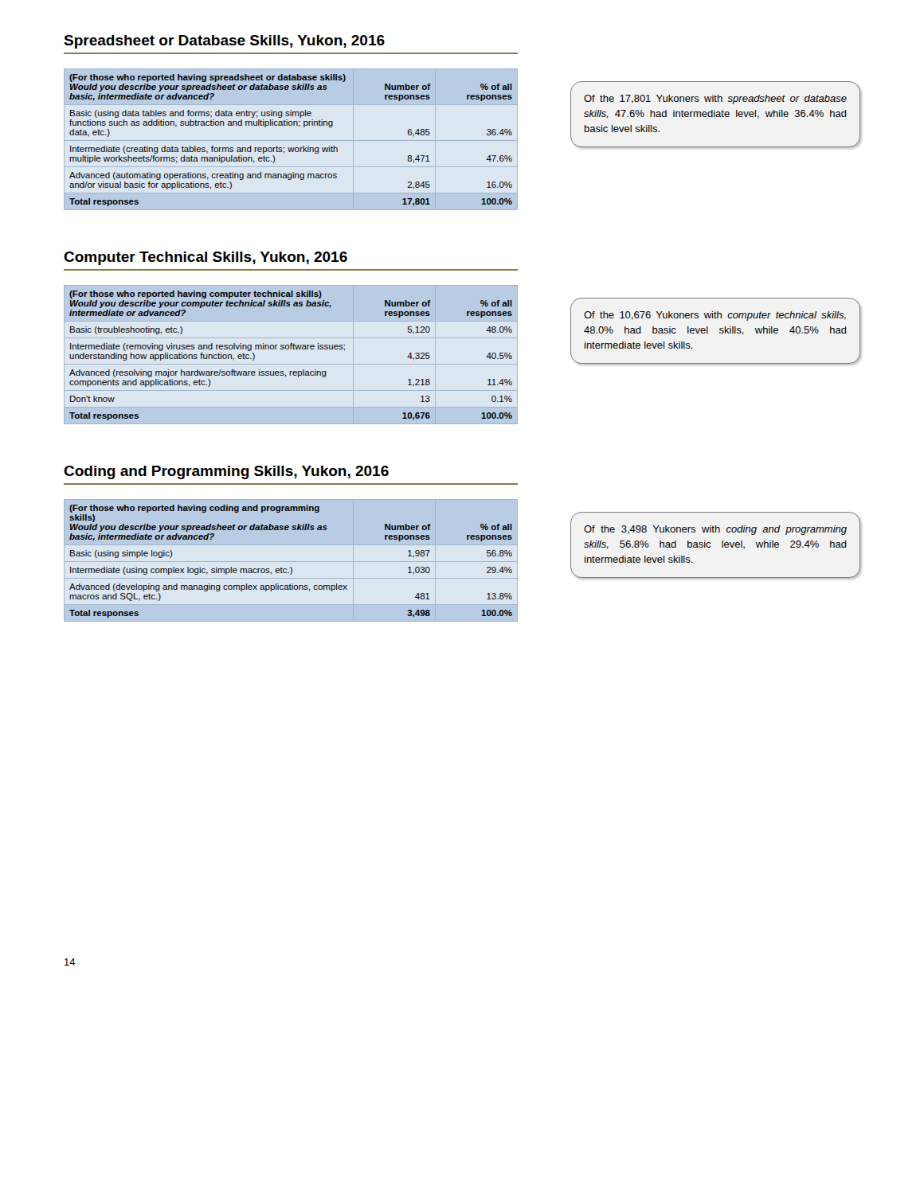Spreadsheet or Database Skills, Yukon, 2016
| (For those who reported having spreadsheet or database skills) Would you describe your spreadsheet or database skills as basic, intermediate or advanced? | Number of responses | % of all responses |
| --- | --- | --- |
| Basic (using data tables and forms; data entry; using simple functions such as addition, subtraction and multiplication; printing data, etc.) | 6,485 | 36.4% |
| Intermediate (creating data tables, forms and reports; working with multiple worksheets/forms; data manipulation, etc.) | 8,471 | 47.6% |
| Advanced (automating operations, creating and managing macros and/or visual basic for applications, etc.) | 2,845 | 16.0% |
| Total responses | 17,801 | 100.0% |
Of the 17,801 Yukoners with spreadsheet or database skills, 47.6% had intermediate level, while 36.4% had basic level skills.
Computer Technical Skills, Yukon, 2016
| (For those who reported having computer technical skills) Would you describe your computer technical skills as basic, intermediate or advanced? | Number of responses | % of all responses |
| --- | --- | --- |
| Basic (troubleshooting, etc.) | 5,120 | 48.0% |
| Intermediate (removing viruses and resolving minor software issues; understanding how applications function, etc.) | 4,325 | 40.5% |
| Advanced (resolving major hardware/software issues, replacing components and applications, etc.) | 1,218 | 11.4% |
| Don't know | 13 | 0.1% |
| Total responses | 10,676 | 100.0% |
Of the 10,676 Yukoners with computer technical skills, 48.0% had basic level skills, while 40.5% had intermediate level skills.
Coding and Programming Skills, Yukon, 2016
| (For those who reported having coding and programming skills) Would you describe your spreadsheet or database skills as basic, intermediate or advanced? | Number of responses | % of all responses |
| --- | --- | --- |
| Basic (using simple logic) | 1,987 | 56.8% |
| Intermediate (using complex logic, simple macros, etc.) | 1,030 | 29.4% |
| Advanced (developing and managing complex applications, complex macros and SQL, etc.) | 481 | 13.8% |
| Total responses | 3,498 | 100.0% |
Of the 3,498 Yukoners with coding and programming skills, 56.8% had basic level, while 29.4% had intermediate level skills.
14